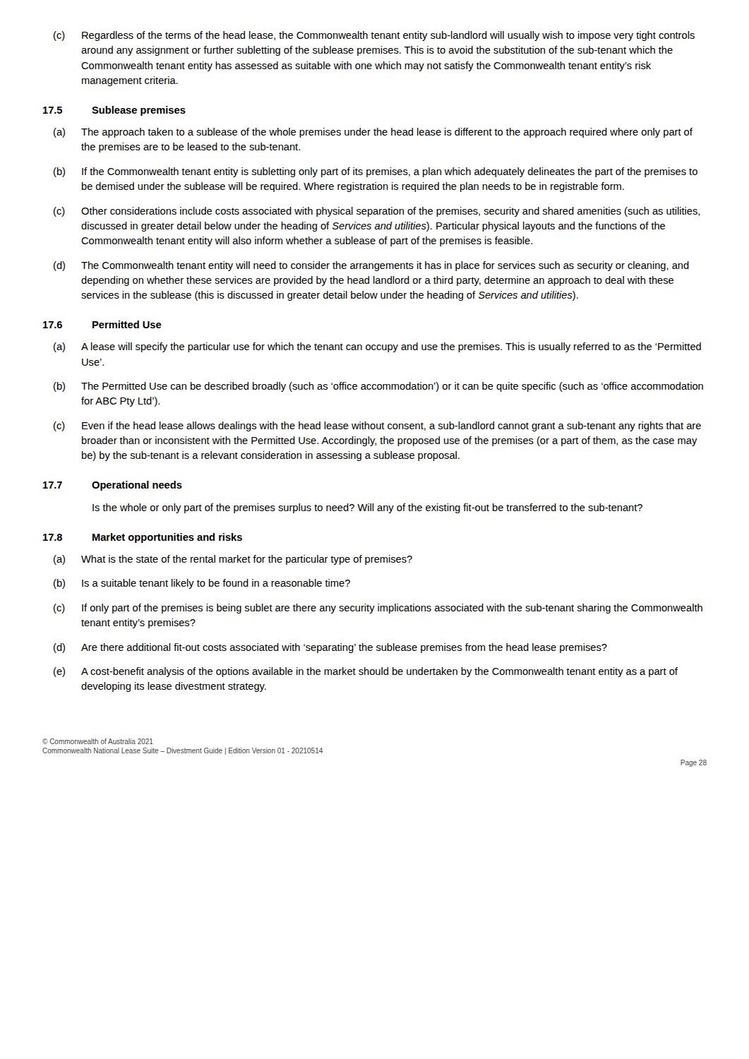(c)
Regardless of the terms of the head lease, the Commonwealth tenant entity sub-landlord will usually wish to impose very tight controls around any assignment or further subletting of the sublease premises. This is to avoid the substitution of the sub-tenant which the Commonwealth tenant entity has assessed as suitable with one which may not satisfy the Commonwealth tenant entity’s risk management criteria.
17.5 Sublease premises
(a)
The approach taken to a sublease of the whole premises under the head lease is different to the approach required where only part of the premises are to be leased to the sub-tenant.
(b)
If the Commonwealth tenant entity is subletting only part of its premises, a plan which adequately delineates the part of the premises to be demised under the sublease will be required. Where registration is required the plan needs to be in registrable form.
(c)
Other considerations include costs associated with physical separation of the premises, security and shared amenities (such as utilities, discussed in greater detail below under the heading of Services and utilities). Particular physical layouts and the functions of the Commonwealth tenant entity will also inform whether a sublease of part of the premises is feasible.
(d)
The Commonwealth tenant entity will need to consider the arrangements it has in place for services such as security or cleaning, and depending on whether these services are provided by the head landlord or a third party, determine an approach to deal with these services in the sublease (this is discussed in greater detail below under the heading of Services and utilities).
17.6 Permitted Use
(a)
A lease will specify the particular use for which the tenant can occupy and use the premises. This is usually referred to as the ‘Permitted Use’.
(b)
The Permitted Use can be described broadly (such as ‘office accommodation’) or it can be quite specific (such as ‘office accommodation for ABC Pty Ltd’).
(c)
Even if the head lease allows dealings with the head lease without consent, a sub-landlord cannot grant a sub-tenant any rights that are broader than or inconsistent with the Permitted Use. Accordingly, the proposed use of the premises (or a part of them, as the case may be) by the sub-tenant is a relevant consideration in assessing a sublease proposal.
17.7 Operational needs
Is the whole or only part of the premises surplus to need? Will any of the existing fit-out be transferred to the sub-tenant?
17.8 Market opportunities and risks
(a)
What is the state of the rental market for the particular type of premises?
(b)
Is a suitable tenant likely to be found in a reasonable time?
(c)
If only part of the premises is being sublet are there any security implications associated with the sub-tenant sharing the Commonwealth tenant entity’s premises?
(d)
Are there additional fit-out costs associated with ‘separating’ the sublease premises from the head lease premises?
(e)
A cost-benefit analysis of the options available in the market should be undertaken by the Commonwealth tenant entity as a part of developing its lease divestment strategy.
© Commonwealth of Australia 2021
Commonwealth National Lease Suite – Divestment Guide | Edition Version 01 - 20210514
Page 28